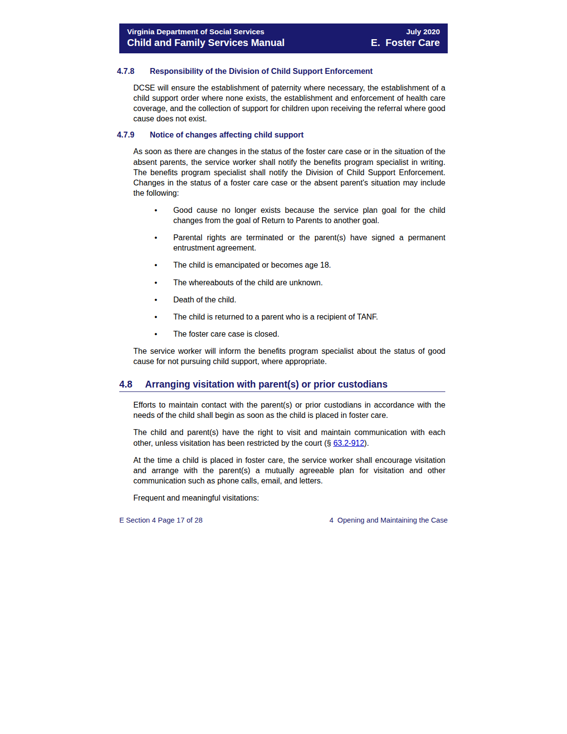Virginia Department of Social Services July 2020
Child and Family Services Manual E. Foster Care
4.7.8 Responsibility of the Division of Child Support Enforcement
DCSE will ensure the establishment of paternity where necessary, the establishment of a child support order where none exists, the establishment and enforcement of health care coverage, and the collection of support for children upon receiving the referral where good cause does not exist.
4.7.9 Notice of changes affecting child support
As soon as there are changes in the status of the foster care case or in the situation of the absent parents, the service worker shall notify the benefits program specialist in writing. The benefits program specialist shall notify the Division of Child Support Enforcement. Changes in the status of a foster care case or the absent parent's situation may include the following:
Good cause no longer exists because the service plan goal for the child changes from the goal of Return to Parents to another goal.
Parental rights are terminated or the parent(s) have signed a permanent entrustment agreement.
The child is emancipated or becomes age 18.
The whereabouts of the child are unknown.
Death of the child.
The child is returned to a parent who is a recipient of TANF.
The foster care case is closed.
The service worker will inform the benefits program specialist about the status of good cause for not pursuing child support, where appropriate.
4.8 Arranging visitation with parent(s) or prior custodians
Efforts to maintain contact with the parent(s) or prior custodians in accordance with the needs of the child shall begin as soon as the child is placed in foster care.
The child and parent(s) have the right to visit and maintain communication with each other, unless visitation has been restricted by the court (§ 63.2-912).
At the time a child is placed in foster care, the service worker shall encourage visitation and arrange with the parent(s) a mutually agreeable plan for visitation and other communication such as phone calls, email, and letters.
Frequent and meaningful visitations:
E Section 4 Page 17 of 28 4 Opening and Maintaining the Case